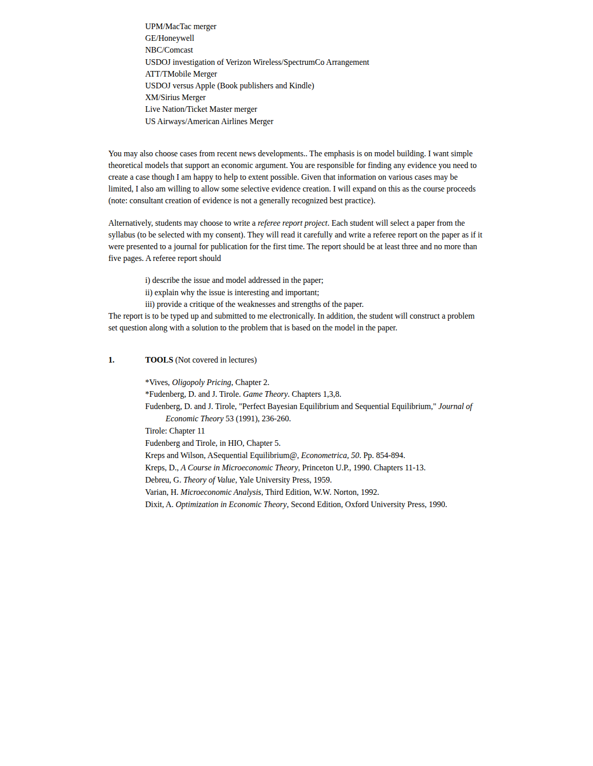UPM/MacTac merger
GE/Honeywell
NBC/Comcast
USDOJ investigation of Verizon Wireless/SpectrumCo Arrangement
ATT/TMobile Merger
USDOJ versus Apple (Book publishers and Kindle)
XM/Sirius Merger
Live Nation/Ticket Master merger
US Airways/American Airlines Merger
You may also choose cases from recent news developments.. The emphasis is on model building. I want simple theoretical models that support an economic argument. You are responsible for finding any evidence you need to create a case though I am happy to help to extent possible. Given that information on various cases may be limited, I also am willing to allow some selective evidence creation. I will expand on this as the course proceeds (note: consultant creation of evidence is not a generally recognized best practice).
Alternatively, students may choose to write a referee report project. Each student will select a paper from the syllabus (to be selected with my consent). They will read it carefully and write a referee report on the paper as if it were presented to a journal for publication for the first time. The report should be at least three and no more than five pages. A referee report should
i) describe the issue and model addressed in the paper;
ii) explain why the issue is interesting and important;
iii) provide a critique of the weaknesses and strengths of the paper.
The report is to be typed up and submitted to me electronically. In addition, the student will construct a problem set question along with a solution to the problem that is based on the model in the paper.
1. TOOLS (Not covered in lectures)
*Vives, Oligopoly Pricing, Chapter 2.
*Fudenberg, D. and J. Tirole. Game Theory. Chapters 1,3,8.
Fudenberg, D. and J. Tirole, "Perfect Bayesian Equilibrium and Sequential Equilibrium," Journal of Economic Theory 53 (1991), 236-260.
Tirole: Chapter 11
Fudenberg and Tirole, in HIO, Chapter 5.
Kreps and Wilson, ASequential Equilibrium@, Econometrica, 50. Pp. 854-894.
Kreps, D., A Course in Microeconomic Theory, Princeton U.P., 1990. Chapters 11-13.
Debreu, G. Theory of Value, Yale University Press, 1959.
Varian, H. Microeconomic Analysis, Third Edition, W.W. Norton, 1992.
Dixit, A. Optimization in Economic Theory, Second Edition, Oxford University Press, 1990.